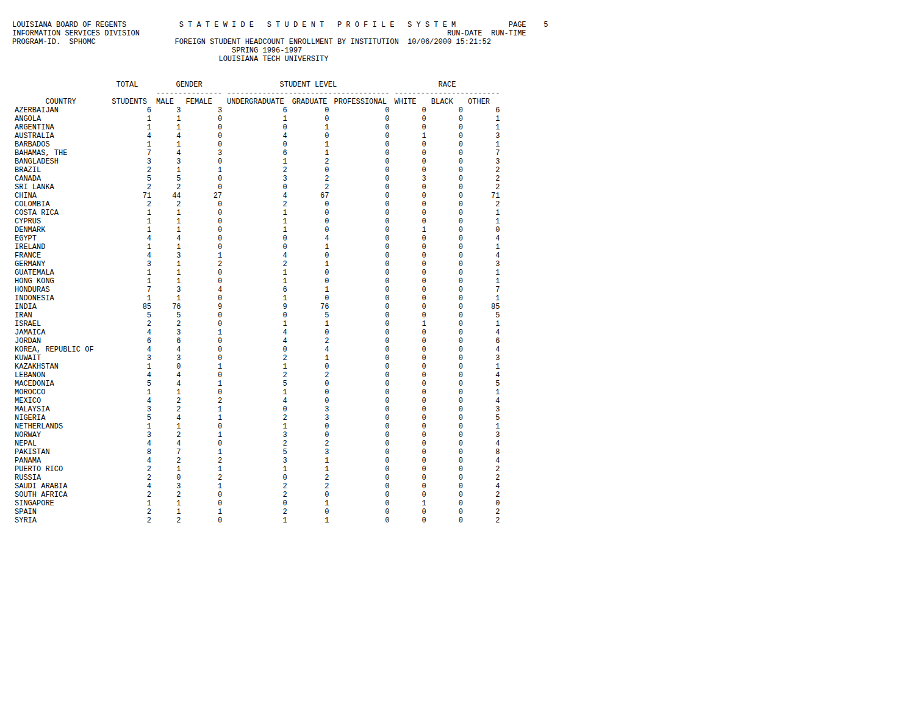LOUISIANA BOARD OF REGENTS S T A T E W I D E S T U D E N T P R O F I L E S Y S T E M PAGE 5 INFORMATION SERVICES DIVISION RUN-DATE RUN-TIME PROGRAM-ID. SPHOMC FOREIGN STUDENT HEADCOUNT ENROLLMENT BY INSTITUTION 10/06/2000 15:21:52 SPRING 1996-1997 LOUISIANA TECH UNIVERSITY
| | TOTAL | GENDER | STUDENT LEVEL | RACE |
| --- | --- | --- | --- | --- |
| | | --------------- | ------------------------------------- | ------------------------ |
| COUNTRY | STUDENTS | MALE | FEMALE | UNDERGRADUATE | GRADUATE | PROFESSIONAL | WHITE | BLACK | OTHER |
| AZERBAIJAN | 6 | 3 | 3 | 6 | 0 | 0 | 0 | 0 | 6 |
| ANGOLA | 1 | 1 | 0 | 1 | 0 | 0 | 0 | 0 | 1 |
| ARGENTINA | 1 | 1 | 0 | 0 | 1 | 0 | 0 | 0 | 1 |
| AUSTRALIA | 4 | 4 | 0 | 4 | 0 | 0 | 1 | 0 | 3 |
| BARBADOS | 1 | 1 | 0 | 0 | 1 | 0 | 0 | 0 | 1 |
| BAHAMAS, THE | 7 | 4 | 3 | 6 | 1 | 0 | 0 | 0 | 7 |
| BANGLADESH | 3 | 3 | 0 | 1 | 2 | 0 | 0 | 0 | 3 |
| BRAZIL | 2 | 1 | 1 | 2 | 0 | 0 | 0 | 0 | 2 |
| CANADA | 5 | 5 | 0 | 3 | 2 | 0 | 3 | 0 | 2 |
| SRI LANKA | 2 | 2 | 0 | 0 | 2 | 0 | 0 | 0 | 2 |
| CHINA | 71 | 44 | 27 | 4 | 67 | 0 | 0 | 0 | 71 |
| COLOMBIA | 2 | 2 | 0 | 2 | 0 | 0 | 0 | 0 | 2 |
| COSTA RICA | 1 | 1 | 0 | 1 | 0 | 0 | 0 | 0 | 1 |
| CYPRUS | 1 | 1 | 0 | 1 | 0 | 0 | 0 | 0 | 1 |
| DENMARK | 1 | 1 | 0 | 1 | 0 | 0 | 1 | 0 | 0 |
| EGYPT | 4 | 4 | 0 | 0 | 4 | 0 | 0 | 0 | 4 |
| IRELAND | 1 | 1 | 0 | 0 | 1 | 0 | 0 | 0 | 1 |
| FRANCE | 4 | 3 | 1 | 4 | 0 | 0 | 0 | 0 | 4 |
| GERMANY | 3 | 1 | 2 | 2 | 1 | 0 | 0 | 0 | 3 |
| GUATEMALA | 1 | 1 | 0 | 1 | 0 | 0 | 0 | 0 | 1 |
| HONG KONG | 1 | 1 | 0 | 1 | 0 | 0 | 0 | 0 | 1 |
| HONDURAS | 7 | 3 | 4 | 6 | 1 | 0 | 0 | 0 | 7 |
| INDONESIA | 1 | 1 | 0 | 1 | 0 | 0 | 0 | 0 | 1 |
| INDIA | 85 | 76 | 9 | 9 | 76 | 0 | 0 | 0 | 85 |
| IRAN | 5 | 5 | 0 | 0 | 5 | 0 | 0 | 0 | 5 |
| ISRAEL | 2 | 2 | 0 | 1 | 1 | 0 | 1 | 0 | 1 |
| JAMAICA | 4 | 3 | 1 | 4 | 0 | 0 | 0 | 0 | 4 |
| JORDAN | 6 | 6 | 0 | 4 | 2 | 0 | 0 | 0 | 6 |
| KOREA, REPUBLIC OF | 4 | 4 | 0 | 0 | 4 | 0 | 0 | 0 | 4 |
| KUWAIT | 3 | 3 | 0 | 2 | 1 | 0 | 0 | 0 | 3 |
| KAZAKHSTAN | 1 | 0 | 1 | 1 | 0 | 0 | 0 | 0 | 1 |
| LEBANON | 4 | 4 | 0 | 2 | 2 | 0 | 0 | 0 | 4 |
| MACEDONIA | 5 | 4 | 1 | 5 | 0 | 0 | 0 | 0 | 5 |
| MOROCCO | 1 | 1 | 0 | 1 | 0 | 0 | 0 | 0 | 1 |
| MEXICO | 4 | 2 | 2 | 4 | 0 | 0 | 0 | 0 | 4 |
| MALAYSIA | 3 | 2 | 1 | 0 | 3 | 0 | 0 | 0 | 3 |
| NIGERIA | 5 | 4 | 1 | 2 | 3 | 0 | 0 | 0 | 5 |
| NETHERLANDS | 1 | 1 | 0 | 1 | 0 | 0 | 0 | 0 | 1 |
| NORWAY | 3 | 2 | 1 | 3 | 0 | 0 | 0 | 0 | 3 |
| NEPAL | 4 | 4 | 0 | 2 | 2 | 0 | 0 | 0 | 4 |
| PAKISTAN | 8 | 7 | 1 | 5 | 3 | 0 | 0 | 0 | 8 |
| PANAMA | 4 | 2 | 2 | 3 | 1 | 0 | 0 | 0 | 4 |
| PUERTO RICO | 2 | 1 | 1 | 1 | 1 | 0 | 0 | 0 | 2 |
| RUSSIA | 2 | 0 | 2 | 0 | 2 | 0 | 0 | 0 | 2 |
| SAUDI ARABIA | 4 | 3 | 1 | 2 | 2 | 0 | 0 | 0 | 4 |
| SOUTH AFRICA | 2 | 2 | 0 | 2 | 0 | 0 | 0 | 0 | 2 |
| SINGAPORE | 1 | 1 | 0 | 0 | 1 | 0 | 1 | 0 | 0 |
| SPAIN | 2 | 1 | 1 | 2 | 0 | 0 | 0 | 0 | 2 |
| SYRIA | 2 | 2 | 0 | 1 | 1 | 0 | 0 | 0 | 2 |